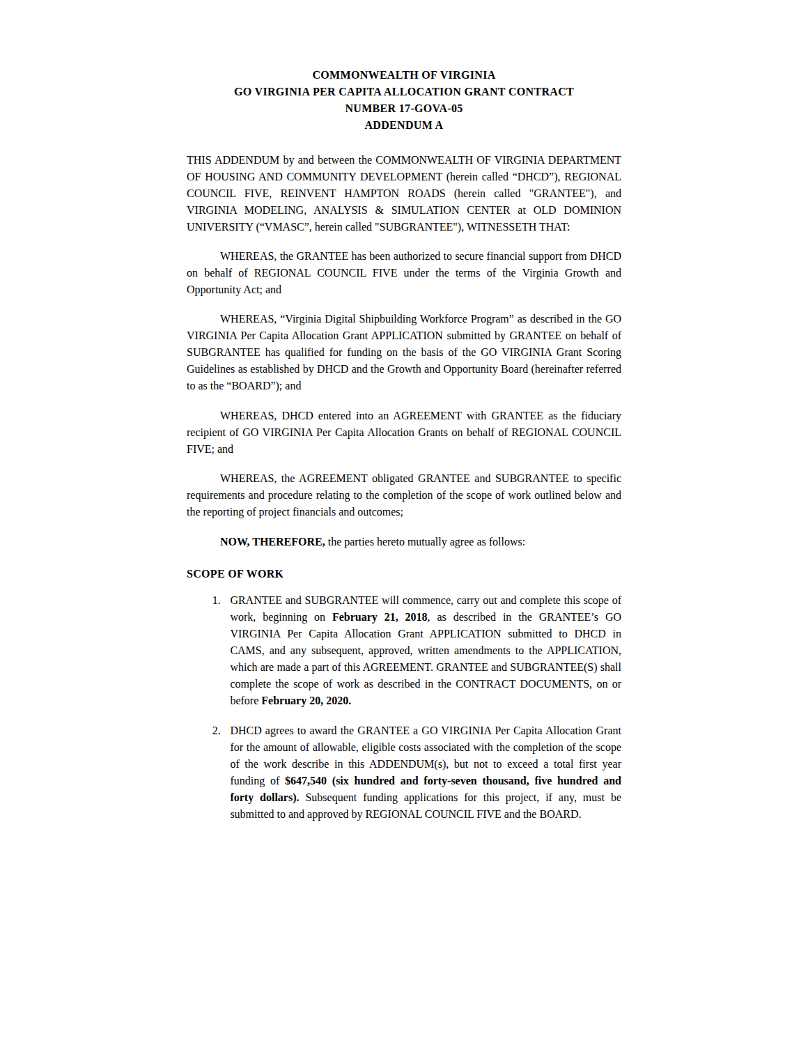COMMONWEALTH OF VIRGINIA GO VIRGINIA PER CAPITA ALLOCATION GRANT CONTRACT NUMBER 17-GOVA-05 ADDENDUM A
THIS ADDENDUM by and between the COMMONWEALTH OF VIRGINIA DEPARTMENT OF HOUSING AND COMMUNITY DEVELOPMENT (herein called “DHCD”), REGIONAL COUNCIL FIVE, REINVENT HAMPTON ROADS (herein called "GRANTEE"), and VIRGINIA MODELING, ANALYSIS & SIMULATION CENTER at OLD DOMINION UNIVERSITY (“VMASC”, herein called "SUBGRANTEE"), WITNESSETH THAT:
WHEREAS, the GRANTEE has been authorized to secure financial support from DHCD on behalf of REGIONAL COUNCIL FIVE under the terms of the Virginia Growth and Opportunity Act; and
WHEREAS, “Virginia Digital Shipbuilding Workforce Program” as described in the GO VIRGINIA Per Capita Allocation Grant APPLICATION submitted by GRANTEE on behalf of SUBGRANTEE has qualified for funding on the basis of the GO VIRGINIA Grant Scoring Guidelines as established by DHCD and the Growth and Opportunity Board (hereinafter referred to as the “BOARD”); and
WHEREAS, DHCD entered into an AGREEMENT with GRANTEE as the fiduciary recipient of GO VIRGINIA Per Capita Allocation Grants on behalf of REGIONAL COUNCIL FIVE; and
WHEREAS, the AGREEMENT obligated GRANTEE and SUBGRANTEE to specific requirements and procedure relating to the completion of the scope of work outlined below and the reporting of project financials and outcomes;
NOW, THEREFORE, the parties hereto mutually agree as follows:
Scope of Work
GRANTEE and SUBGRANTEE will commence, carry out and complete this scope of work, beginning on February 21, 2018, as described in the GRANTEE’s GO VIRGINIA Per Capita Allocation Grant APPLICATION submitted to DHCD in CAMS, and any subsequent, approved, written amendments to the APPLICATION, which are made a part of this AGREEMENT. GRANTEE and SUBGRANTEE(S) shall complete the scope of work as described in the CONTRACT DOCUMENTS, on or before February 20, 2020.
DHCD agrees to award the GRANTEE a GO VIRGINIA Per Capita Allocation Grant for the amount of allowable, eligible costs associated with the completion of the scope of the work describe in this ADDENDUM(s), but not to exceed a total first year funding of $647,540 (six hundred and forty-seven thousand, five hundred and forty dollars). Subsequent funding applications for this project, if any, must be submitted to and approved by REGIONAL COUNCIL FIVE and the BOARD.